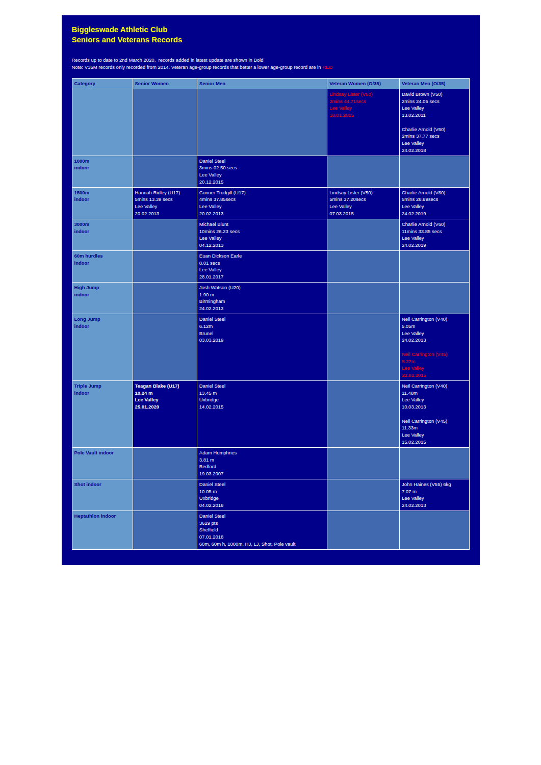Biggleswade Athletic Club
Seniors and Veterans Records
Records up to date to 2nd March 2020, records added in latest update are shown in Bold
Note: V35M records only recorded from 2014. Veteran age-group records that better a lower age-group record are in RED
| Category | Senior Women | Senior Men | Veteran Women (O/35) | Veteran Men (O/35) |
| --- | --- | --- | --- | --- |
| | | | Lindsay Lister (V50) 2mins 44.71secs Lee Valley 18.01.2015 | David Brown (V50) 2mins 24.05 secs Lee Valley 13.02.2011 Charlie Arnold (V60) 2mins 37.77 secs Lee Valley 24.02.2018 |
| 1000m indoor | | Daniel Steel 3mins 02.50 secs Lee Valley 20.12.2015 | | |
| 1500m indoor | Hannah Ridley (U17) 5mins 13.39 secs Lee Valley 20.02.2013 | Conner Trudgill (U17) 4mins 37.85secs Lee Valley 20.02.2013 | Lindsay Lister (V50) 5mins 37.20secs Lee Valley 07.03.2015 | Charlie Arnold (V60) 5mins 28.89secs Lee Valley 24.02.2019 |
| 3000m indoor | | Michael Blunt 10mins 26.23 secs Lee Valley 04.12.2013 | | Charlie Arnold (V60) 11mins 33.85 secs Lee Valley 24.02.2019 |
| 60m hurdles indoor | | Euan Dickson Earle 8.01 secs Lee Valley 28.01.2017 | | |
| High Jump indoor | | Josh Watson (U20) 1.90 m Birmingham 24.02.2013 | | |
| Long Jump indoor | | Daniel Steel 6.12m Brunel 03.03.2019 | | Neil Carrington (V40) 5.05m Lee Valley 24.02.2013 Neil Carrington (V45) 5.27m Lee Valley 22.02.2015 |
| Triple Jump indoor | Teagan Blake (U17) 10.24 m Lee Valley 25.01.2020 | Daniel Steel 13.45 m Uxbridge 14.02.2015 | | Neil Carrington (V40) 11.48m Lee Valley 10.03.2013 Neil Carrington (V45) 11.33m Lee Valley 15.02.2015 |
| Pole Vault indoor | | Adam Humphries 3.81 m Bedford 19.03.2007 | | |
| Shot indoor | | Daniel Steel 10.05 m Uxbridge 04.02.2018 | | John Haines (V55) 6kg 7.07 m Lee Valley 24.02.2013 |
| Heptathlon indoor | | Daniel Steel 3629 pts Sheffield 07.01.2018 60m, 60m h, 1000m, HJ, LJ, Shot, Pole vault | | |